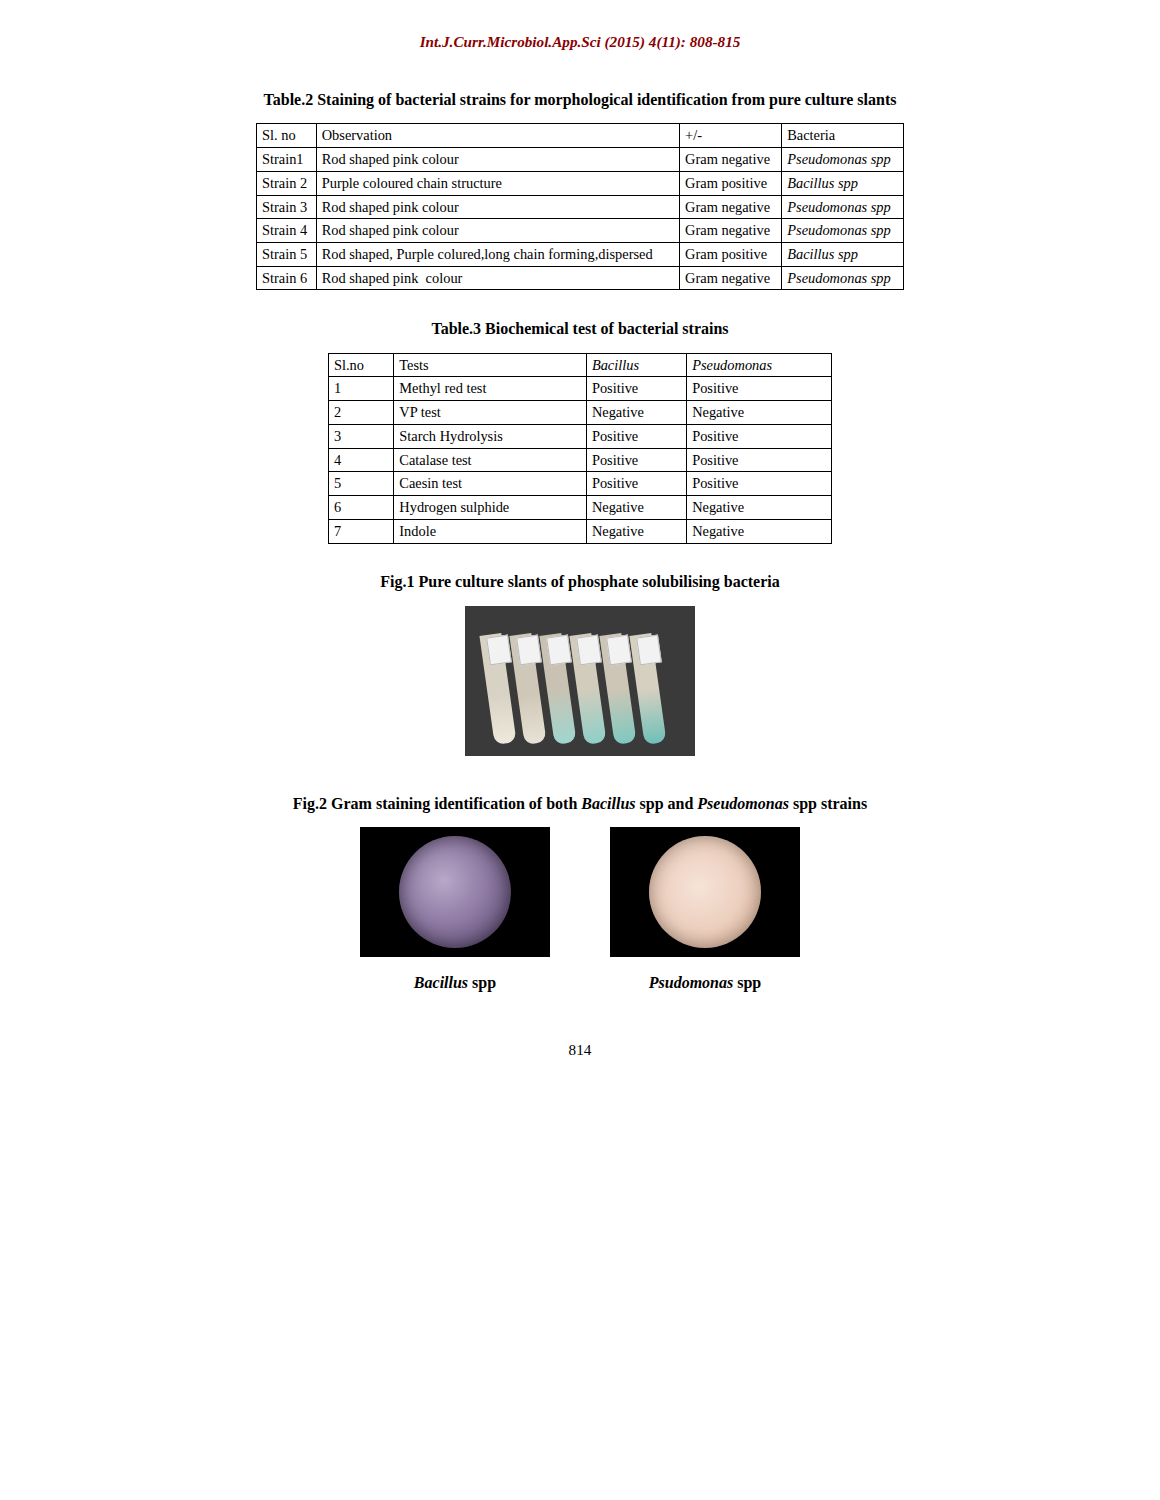Int.J.Curr.Microbiol.App.Sci (2015) 4(11): 808-815
Table.2 Staining of bacterial strains for morphological identification from pure culture slants
| Sl. no | Observation | +/- | Bacteria |
| Strain1 | Rod shaped pink colour | Gram negative | Pseudomonas spp |
| Strain 2 | Purple coloured chain structure | Gram positive | Bacillus spp |
| Strain 3 | Rod shaped pink colour | Gram negative | Pseudomonas spp |
| Strain 4 | Rod shaped pink colour | Gram negative | Pseudomonas spp |
| Strain 5 | Rod shaped, Purple colured,long chain forming,dispersed | Gram positive | Bacillus spp |
| Strain 6 | Rod shaped pink colour | Gram negative | Pseudomonas spp |
Table.3 Biochemical test of bacterial strains
| Sl.no | Tests | Bacillus | Pseudomonas |
| 1 | Methyl red test | Positive | Positive |
| 2 | VP test | Negative | Negative |
| 3 | Starch Hydrolysis | Positive | Positive |
| 4 | Catalase test | Positive | Positive |
| 5 | Caesin test | Positive | Positive |
| 6 | Hydrogen sulphide | Negative | Negative |
| 7 | Indole | Negative | Negative |
Fig.1 Pure culture slants of phosphate solubilising bacteria
Fig.2 Gram staining identification of both Bacillus spp and Pseudomonas spp strains
Bacillus spp
Psudomonas spp
814